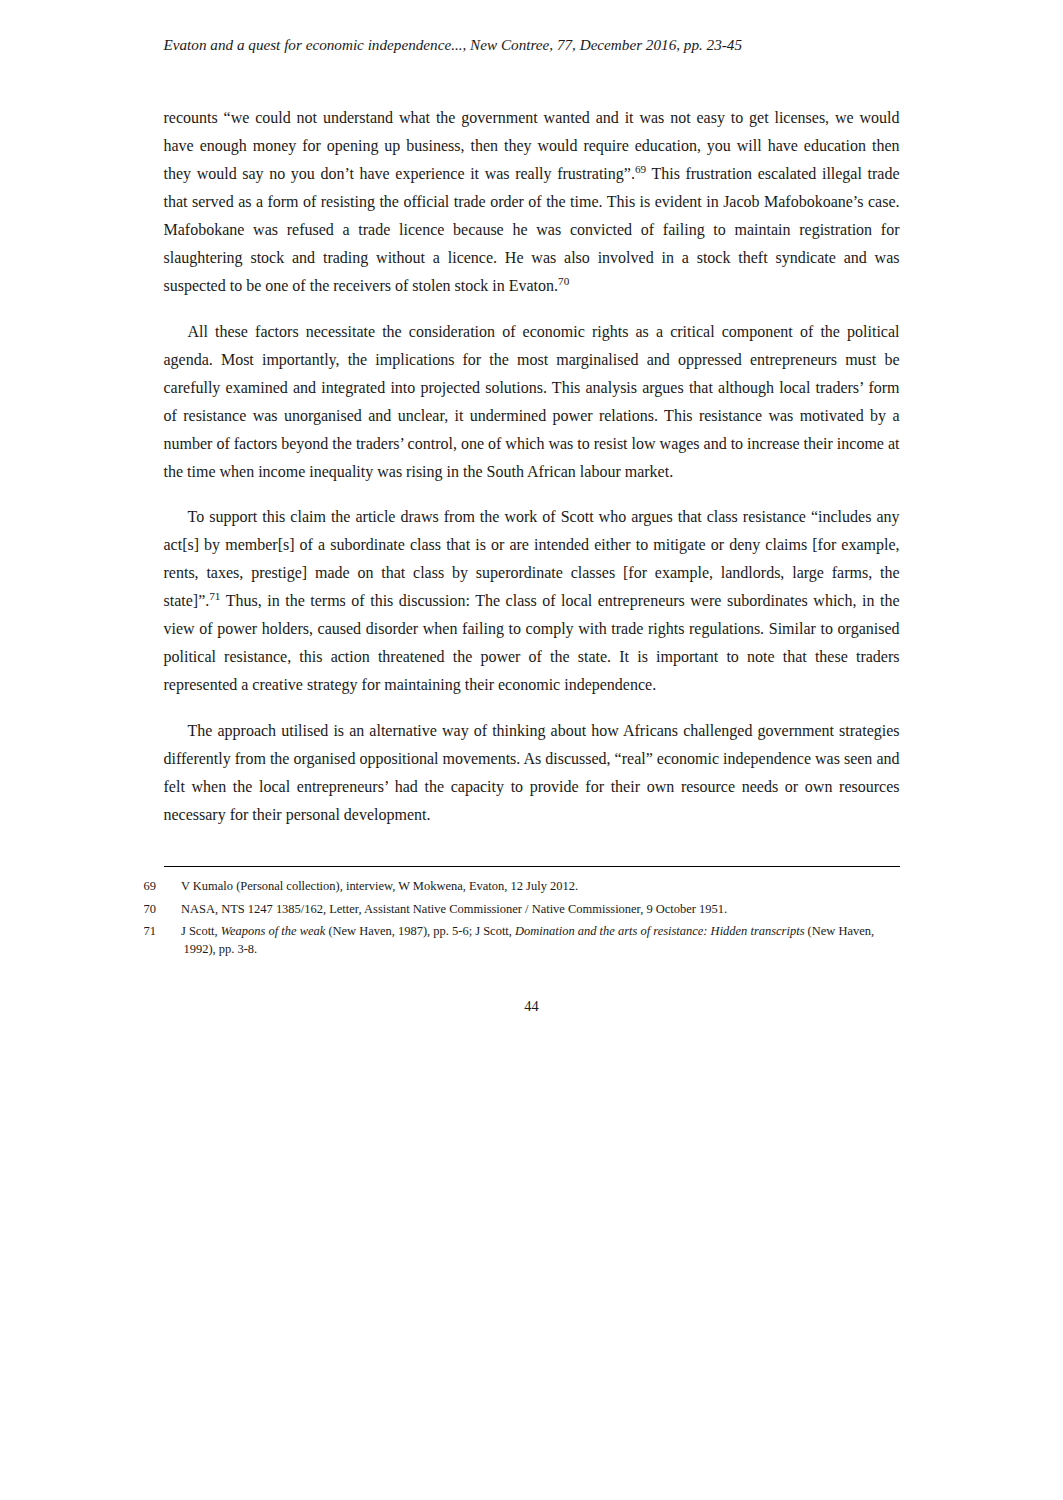Evaton and a quest for economic independence..., New Contree, 77, December 2016, pp. 23-45
recounts “we could not understand what the government wanted and it was not easy to get licenses, we would have enough money for opening up business, then they would require education, you will have education then they would say no you don’t have experience it was really frustrating”.69 This frustration escalated illegal trade that served as a form of resisting the official trade order of the time. This is evident in Jacob Mafobokoane’s case. Mafobokane was refused a trade licence because he was convicted of failing to maintain registration for slaughtering stock and trading without a licence. He was also involved in a stock theft syndicate and was suspected to be one of the receivers of stolen stock in Evaton.70
All these factors necessitate the consideration of economic rights as a critical component of the political agenda. Most importantly, the implications for the most marginalised and oppressed entrepreneurs must be carefully examined and integrated into projected solutions. This analysis argues that although local traders’ form of resistance was unorganised and unclear, it undermined power relations. This resistance was motivated by a number of factors beyond the traders’ control, one of which was to resist low wages and to increase their income at the time when income inequality was rising in the South African labour market.
To support this claim the article draws from the work of Scott who argues that class resistance “includes any act[s] by member[s] of a subordinate class that is or are intended either to mitigate or deny claims [for example, rents, taxes, prestige] made on that class by superordinate classes [for example, landlords, large farms, the state]”.71 Thus, in the terms of this discussion: The class of local entrepreneurs were subordinates which, in the view of power holders, caused disorder when failing to comply with trade rights regulations. Similar to organised political resistance, this action threatened the power of the state. It is important to note that these traders represented a creative strategy for maintaining their economic independence.
The approach utilised is an alternative way of thinking about how Africans challenged government strategies differently from the organised oppositional movements. As discussed, “real” economic independence was seen and felt when the local entrepreneurs’ had the capacity to provide for their own resource needs or own resources necessary for their personal development.
69 V Kumalo (Personal collection), interview, W Mokwena, Evaton, 12 July 2012.
70 NASA, NTS 1247 1385/162, Letter, Assistant Native Commissioner / Native Commissioner, 9 October 1951.
71 J Scott, Weapons of the weak (New Haven, 1987), pp. 5-6; J Scott, Domination and the arts of resistance: Hidden transcripts (New Haven, 1992), pp. 3-8.
44